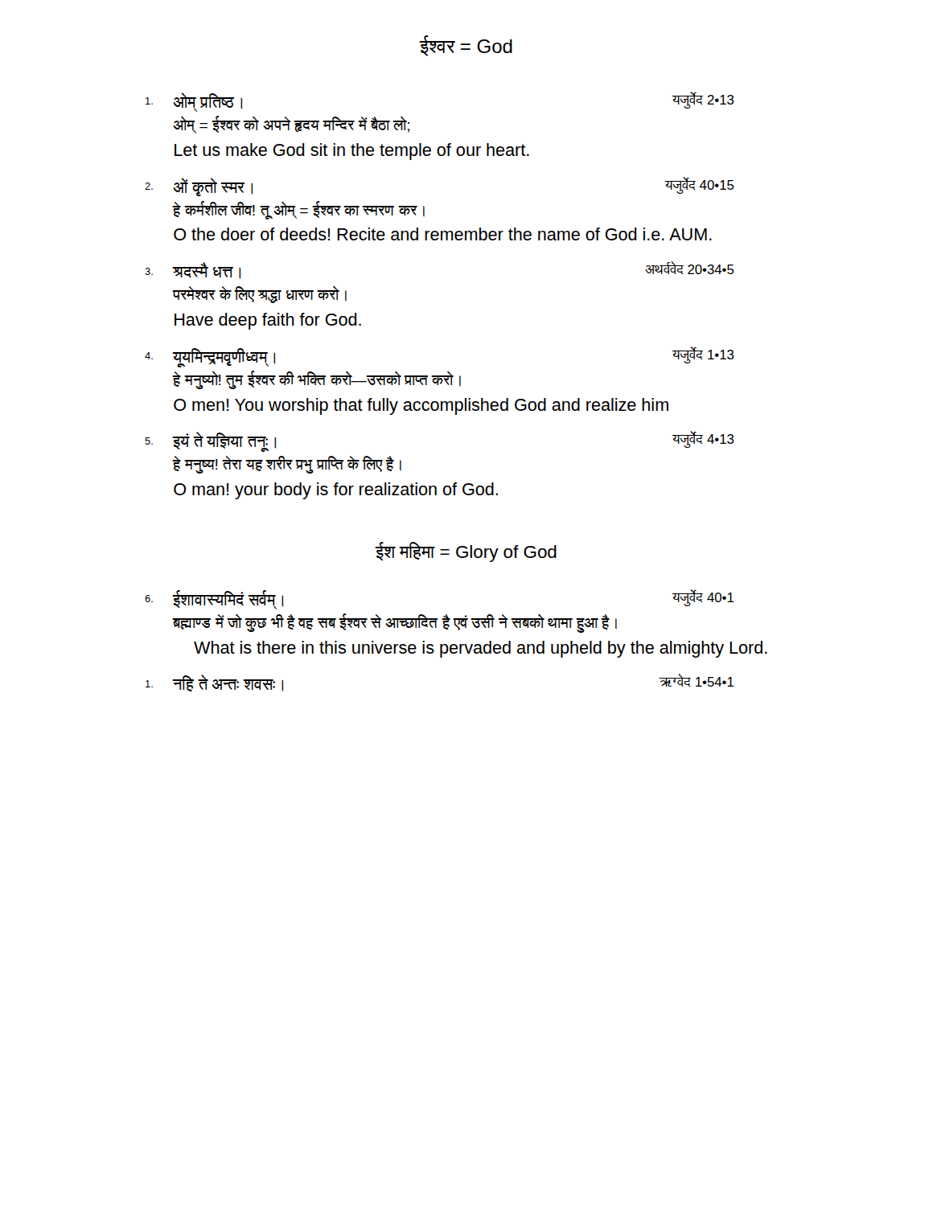ईश्वर = God
ओम् प्रतिष्ठ। यजुर्वेद 2•13
ओम् = ईश्वर को अपने हृदय मन्दिर में बैठा लो;
Let us make God sit in the temple of our heart.
ओं कृतो स्मर। यजुर्वेद 40•15
हे कर्मशील जीव! तू ओम् = ईश्वर का स्मरण कर।
O the doer of deeds! Recite and remember the name of God i.e. AUM.
श्रदस्मै धत्त। अथर्ववेद 20•34•5
परमेश्वर के लिए श्रद्धा धारण करो।
Have deep faith for God.
यूयमिन्द्रमवृणीध्वम्। यजुर्वेद 1•13
हे मनुष्यो! तुम ईश्वर की भक्ति करो—उसको प्राप्त करो।
O men! You worship that fully accomplished God and realize him
इयं ते यज्ञिया तनूः। यजुर्वेद 4•13
हे मनुष्य! तेरा यह शरीर प्रभु प्राप्ति के लिए है।
O man! your body is for realization of God.
ईश महिमा = Glory of God
ईशावास्यमिदं सर्वम्। यजुर्वेद 40•1
ब्रह्माण्ड में जो कुछ भी है वह सब ईश्वर से आच्छादित है एवं उसी ने सबको थामा हुआ है।
What is there in this universe is pervaded and upheld by the almighty Lord.
नहि ते अन्तः शवसः। ऋग्वेद 1•54•1